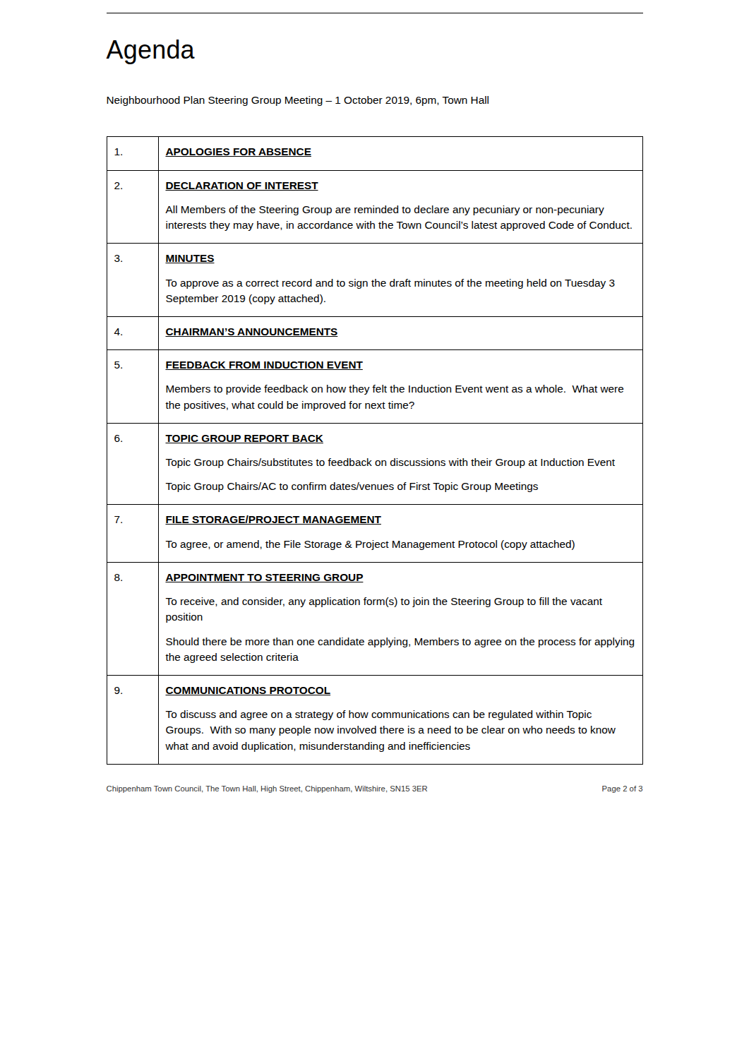Agenda
Neighbourhood Plan Steering Group Meeting – 1 October 2019, 6pm, Town Hall
| 1. | APOLOGIES FOR ABSENCE |
| 2. | DECLARATION OF INTEREST All Members of the Steering Group are reminded to declare any pecuniary or non-pecuniary interests they may have, in accordance with the Town Council’s latest approved Code of Conduct. |
| 3. | MINUTES To approve as a correct record and to sign the draft minutes of the meeting held on Tuesday 3 September 2019 (copy attached). |
| 4. | CHAIRMAN’S ANNOUNCEMENTS |
| 5. | FEEDBACK FROM INDUCTION EVENT Members to provide feedback on how they felt the Induction Event went as a whole. What were the positives, what could be improved for next time? |
| 6. | TOPIC GROUP REPORT BACK Topic Group Chairs/substitutes to feedback on discussions with their Group at Induction Event Topic Group Chairs/AC to confirm dates/venues of First Topic Group Meetings |
| 7. | FILE STORAGE/PROJECT MANAGEMENT To agree, or amend, the File Storage & Project Management Protocol (copy attached) |
| 8. | APPOINTMENT TO STEERING GROUP To receive, and consider, any application form(s) to join the Steering Group to fill the vacant position Should there be more than one candidate applying, Members to agree on the process for applying the agreed selection criteria |
| 9. | COMMUNICATIONS PROTOCOL To discuss and agree on a strategy of how communications can be regulated within Topic Groups. With so many people now involved there is a need to be clear on who needs to know what and avoid duplication, misunderstanding and inefficiencies |
Chippenham Town Council, The Town Hall, High Street, Chippenham, Wiltshire, SN15 3ER
Page 2 of 3